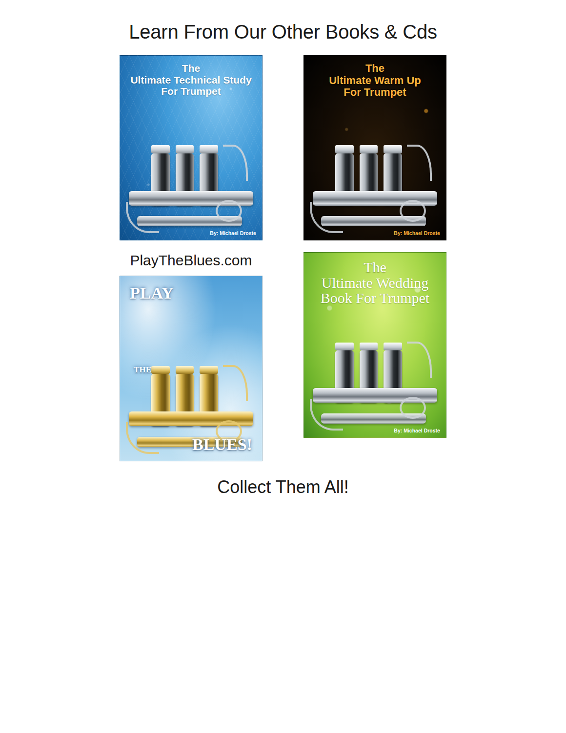Learn From Our Other Books & Cds
The
Ultimate Technical Study
For Trumpet
By: Michael Droste
The
Ultimate Warm Up
For Trumpet
By: Michael Droste
PlayTheBlues.com
PLAY THE
BLUES!
The
Ultimate Wedding
Book For Trumpet
By: Michael Droste
Collect Them All!